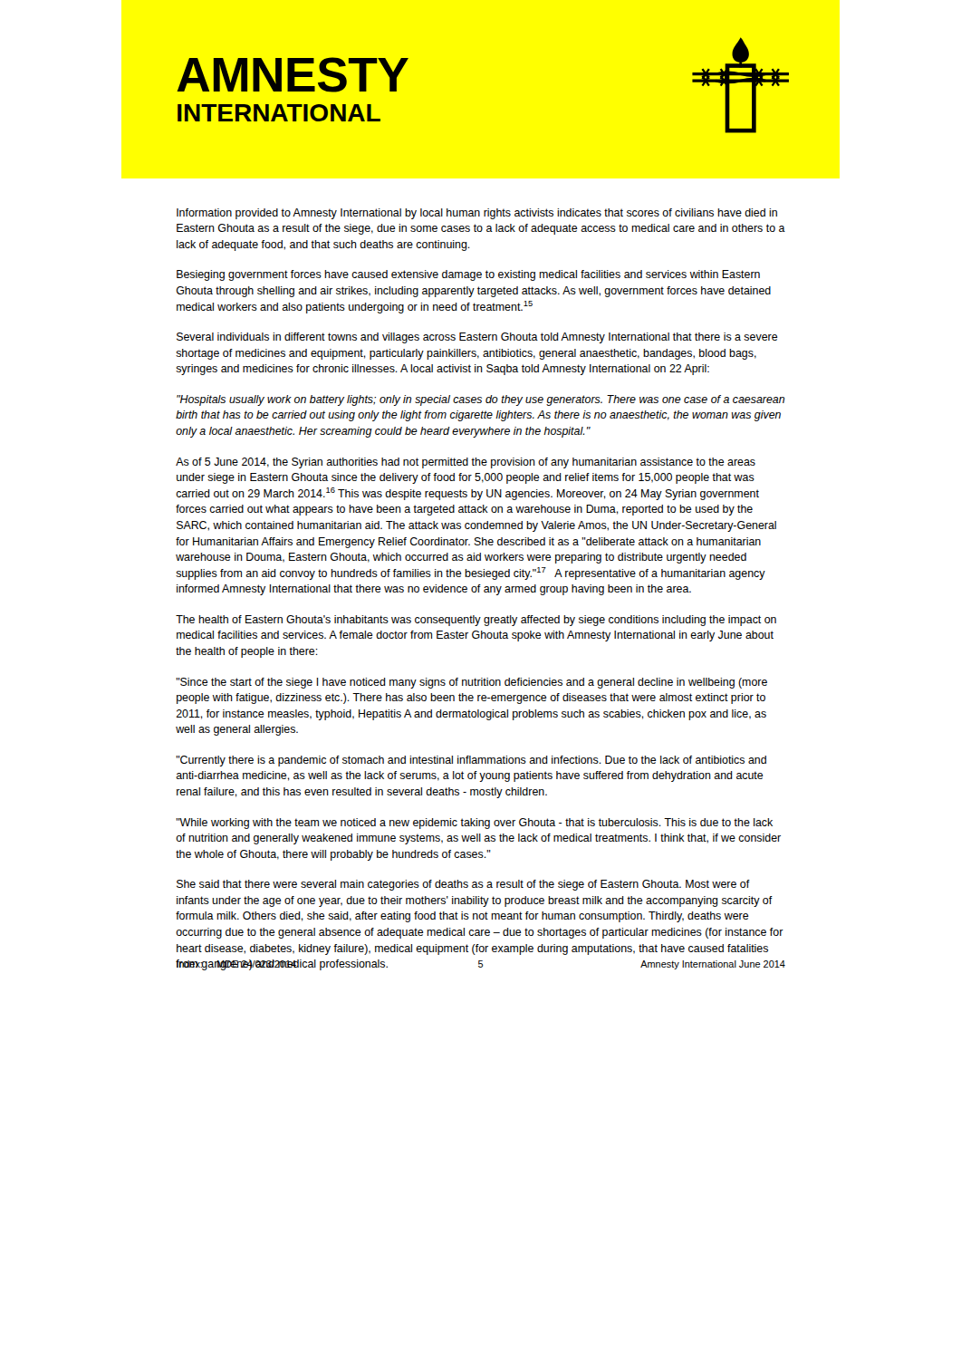AMNESTY INTERNATIONAL
Information provided to Amnesty International by local human rights activists indicates that scores of civilians have died in Eastern Ghouta as a result of the siege, due in some cases to a lack of adequate access to medical care and in others to a lack of adequate food, and that such deaths are continuing.
Besieging government forces have caused extensive damage to existing medical facilities and services within Eastern Ghouta through shelling and air strikes, including apparently targeted attacks. As well, government forces have detained medical workers and also patients undergoing or in need of treatment.15
Several individuals in different towns and villages across Eastern Ghouta told Amnesty International that there is a severe shortage of medicines and equipment, particularly painkillers, antibiotics, general anaesthetic, bandages, blood bags, syringes and medicines for chronic illnesses. A local activist in Saqba told Amnesty International on 22 April:
"Hospitals usually work on battery lights; only in special cases do they use generators. There was one case of a caesarean birth that has to be carried out using only the light from cigarette lighters. As there is no anaesthetic, the woman was given only a local anaesthetic. Her screaming could be heard everywhere in the hospital."
As of 5 June 2014, the Syrian authorities had not permitted the provision of any humanitarian assistance to the areas under siege in Eastern Ghouta since the delivery of food for 5,000 people and relief items for 15,000 people that was carried out on 29 March 2014.16 This was despite requests by UN agencies. Moreover, on 24 May Syrian government forces carried out what appears to have been a targeted attack on a warehouse in Duma, reported to be used by the SARC, which contained humanitarian aid. The attack was condemned by Valerie Amos, the UN Under-Secretary-General for Humanitarian Affairs and Emergency Relief Coordinator. She described it as a "deliberate attack on a humanitarian warehouse in Douma, Eastern Ghouta, which occurred as aid workers were preparing to distribute urgently needed supplies from an aid convoy to hundreds of families in the besieged city."17 A representative of a humanitarian agency informed Amnesty International that there was no evidence of any armed group having been in the area.
The health of Eastern Ghouta's inhabitants was consequently greatly affected by siege conditions including the impact on medical facilities and services. A female doctor from Easter Ghouta spoke with Amnesty International in early June about the health of people in there:
"Since the start of the siege I have noticed many signs of nutrition deficiencies and a general decline in wellbeing (more people with fatigue, dizziness etc.). There has also been the re-emergence of diseases that were almost extinct prior to 2011, for instance measles, typhoid, Hepatitis A and dermatological problems such as scabies, chicken pox and lice, as well as general allergies.
"Currently there is a pandemic of stomach and intestinal inflammations and infections. Due to the lack of antibiotics and anti-diarrhea medicine, as well as the lack of serums, a lot of young patients have suffered from dehydration and acute renal failure, and this has even resulted in several deaths - mostly children.
"While working with the team we noticed a new epidemic taking over Ghouta - that is tuberculosis. This is due to the lack of nutrition and generally weakened immune systems, as well as the lack of medical treatments. I think that, if we consider the whole of Ghouta, there will probably be hundreds of cases."
She said that there were several main categories of deaths as a result of the siege of Eastern Ghouta. Most were of infants under the age of one year, due to their mothers' inability to produce breast milk and the accompanying scarcity of formula milk. Others died, she said, after eating food that is not meant for human consumption. Thirdly, deaths were occurring due to the general absence of adequate medical care – due to shortages of particular medicines (for instance for heart disease, diabetes, kidney failure), medical equipment (for example during amputations, that have caused fatalities from gangrene) and medical professionals.
Index: MDE 24/023/2014
5
Amnesty International June 2014